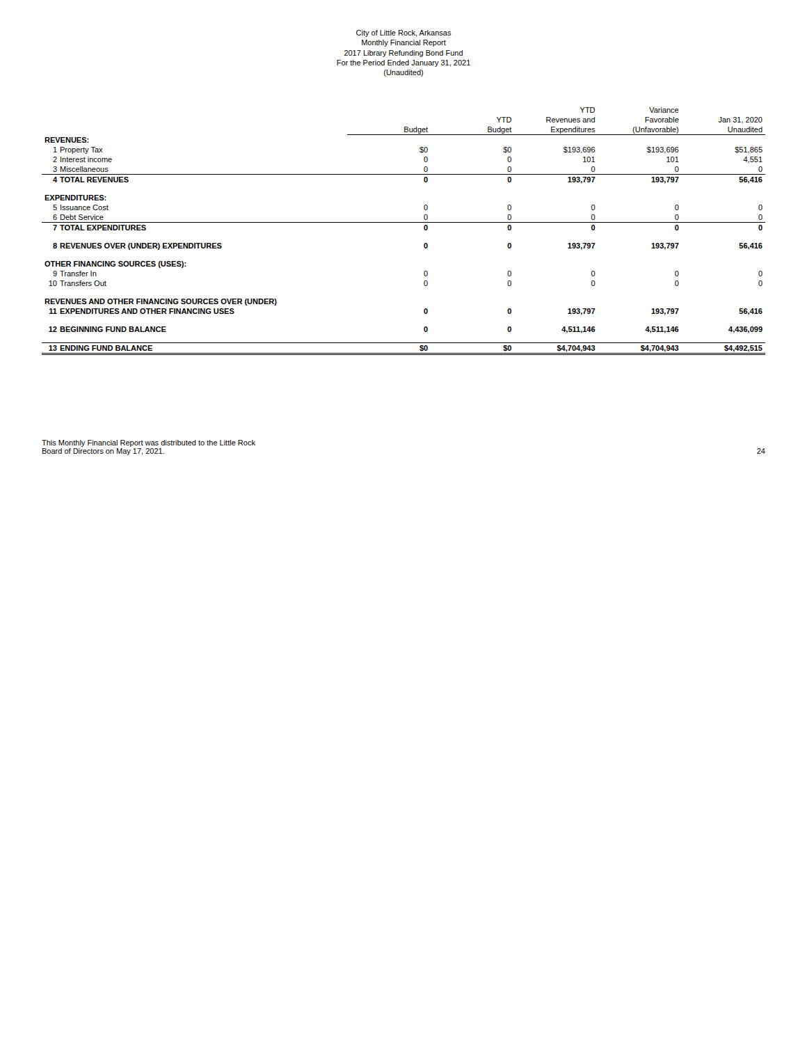City of Little Rock, Arkansas
Monthly Financial Report
2017 Library Refunding Bond Fund
For the Period Ended January 31, 2021
(Unaudited)
| | | | YTD | Variance | |
| --- | --- | --- | --- | --- | --- |
| | | YTD | Revenues and | Favorable | Jan 31, 2020 |
| | Budget | Budget | Expenditures | (Unfavorable) | Unaudited |
| REVENUES: | | | | | |
| 1 Property Tax | $0 | $0 | $193,696 | $193,696 | $51,865 |
| 2 Interest income | 0 | 0 | 101 | 101 | 4,551 |
| 3 Miscellaneous | 0 | 0 | 0 | 0 | 0 |
| 4 TOTAL REVENUES | 0 | 0 | 193,797 | 193,797 | 56,416 |
| EXPENDITURES: | | | | | |
| 5 Issuance Cost | 0 | 0 | 0 | 0 | 0 |
| 6 Debt Service | 0 | 0 | 0 | 0 | 0 |
| 7 TOTAL EXPENDITURES | 0 | 0 | 0 | 0 | 0 |
| 8 REVENUES OVER (UNDER) EXPENDITURES | 0 | 0 | 193,797 | 193,797 | 56,416 |
| OTHER FINANCING SOURCES (USES): | | | | | |
| 9 Transfer In | 0 | 0 | 0 | 0 | 0 |
| 10 Transfers Out | 0 | 0 | 0 | 0 | 0 |
| REVENUES AND OTHER FINANCING SOURCES OVER (UNDER) | | | | | |
| 11 EXPENDITURES AND OTHER FINANCING USES | 0 | 0 | 193,797 | 193,797 | 56,416 |
| 12 BEGINNING FUND BALANCE | 0 | 0 | 4,511,146 | 4,511,146 | 4,436,099 |
| 13 ENDING FUND BALANCE | $0 | $0 | $4,704,943 | $4,704,943 | $4,492,515 |
This Monthly Financial Report was distributed to the Little Rock
Board of Directors on May 17, 2021. 24